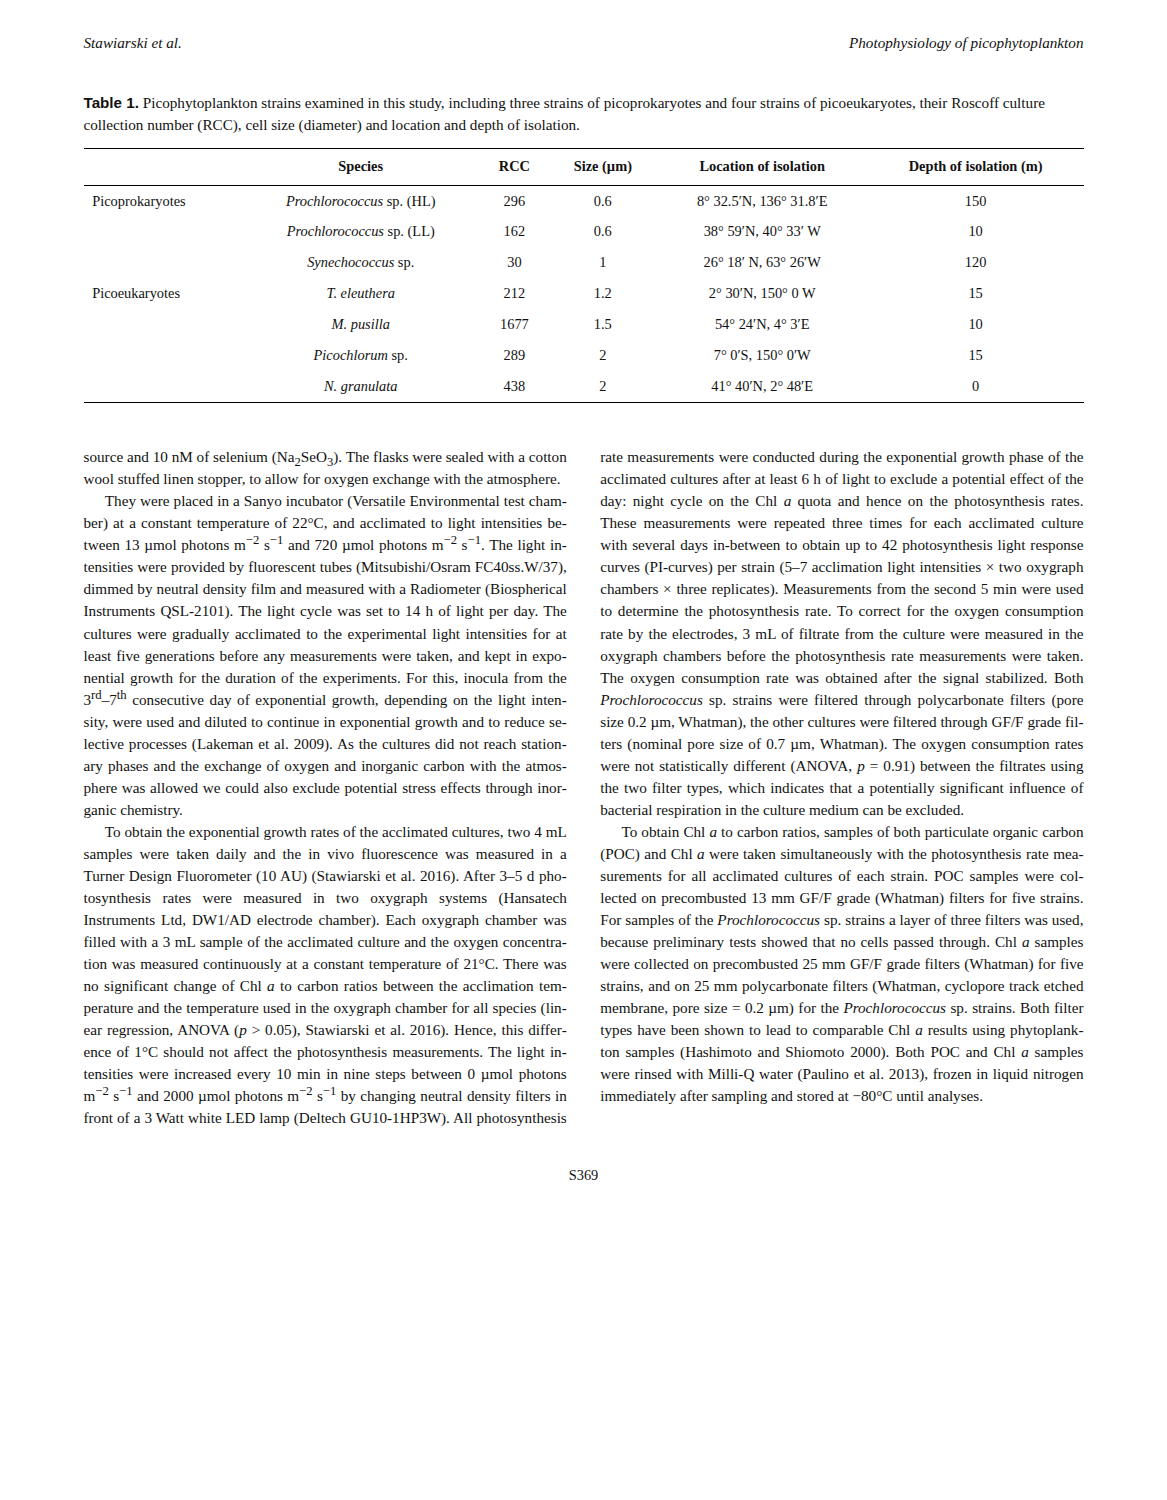Stawiarski et al. Photophysiology of picophytoplankton
Table 1. Picophytoplankton strains examined in this study, including three strains of picoprokaryotes and four strains of picoeukaryotes, their Roscoff culture collection number (RCC), cell size (diameter) and location and depth of isolation.
| | Species | RCC | Size (µm) | Location of isolation | Depth of isolation (m) |
| --- | --- | --- | --- | --- | --- |
| Picoprokaryotes | Prochlorococcus sp. (HL) | 296 | 0.6 | 8° 32.5′N, 136° 31.8′E | 150 |
| | Prochlorococcus sp. (LL) | 162 | 0.6 | 38° 59′N, 40° 33′ W | 10 |
| | Synechococcus sp. | 30 | 1 | 26° 18′ N, 63° 26′W | 120 |
| Picoeukaryotes | T. eleuthera | 212 | 1.2 | 2° 30′N, 150° 0 W | 15 |
| | M. pusilla | 1677 | 1.5 | 54° 24′N, 4° 3′E | 10 |
| | Picochlorum sp. | 289 | 2 | 7° 0′S, 150° 0′W | 15 |
| | N. granulata | 438 | 2 | 41° 40′N, 2° 48′E | 0 |
source and 10 nM of selenium (Na2SeO3). The flasks were sealed with a cotton wool stuffed linen stopper, to allow for oxygen exchange with the atmosphere.
They were placed in a Sanyo incubator (Versatile Environmental test chamber) at a constant temperature of 22°C, and acclimated to light intensities between 13 µmol photons m−2 s−1 and 720 µmol photons m−2 s−1. The light intensities were provided by fluorescent tubes (Mitsubishi/Osram FC40ss.W/37), dimmed by neutral density film and measured with a Radiometer (Biospherical Instruments QSL-2101). The light cycle was set to 14 h of light per day. The cultures were gradually acclimated to the experimental light intensities for at least five generations before any measurements were taken, and kept in exponential growth for the duration of the experiments. For this, inocula from the 3rd–7th consecutive day of exponential growth, depending on the light intensity, were used and diluted to continue in exponential growth and to reduce selective processes (Lakeman et al. 2009). As the cultures did not reach stationary phases and the exchange of oxygen and inorganic carbon with the atmosphere was allowed we could also exclude potential stress effects through inorganic chemistry.
To obtain the exponential growth rates of the acclimated cultures, two 4 mL samples were taken daily and the in vivo fluorescence was measured in a Turner Design Fluorometer (10 AU) (Stawiarski et al. 2016). After 3–5 d photosynthesis rates were measured in two oxygraph systems (Hansatech Instruments Ltd, DW1/AD electrode chamber). Each oxygraph chamber was filled with a 3 mL sample of the acclimated culture and the oxygen concentration was measured continuously at a constant temperature of 21°C. There was no significant change of Chl a to carbon ratios between the acclimation temperature and the temperature used in the oxygraph chamber for all species (linear regression, ANOVA (p > 0.05), Stawiarski et al. 2016). Hence, this difference of 1°C should not affect the photosynthesis measurements. The light intensities were increased every 10 min in nine steps between 0 µmol photons m−2 s−1 and 2000 µmol photons m−2 s−1 by changing neutral density filters in front of a 3 Watt white LED lamp (Deltech GU10-1HP3W). All photosynthesis rate measurements were conducted during the exponential growth phase of the acclimated cultures after at least 6 h of light to exclude a potential effect of the day: night cycle on the Chl a quota and hence on the photosynthesis rates. These measurements were repeated three times for each acclimated culture with several days in-between to obtain up to 42 photosynthesis light response curves (PI-curves) per strain (5–7 acclimation light intensities × two oxygraph chambers × three replicates). Measurements from the second 5 min were used to determine the photosynthesis rate. To correct for the oxygen consumption rate by the electrodes, 3 mL of filtrate from the culture were measured in the oxygraph chambers before the photosynthesis rate measurements were taken. The oxygen consumption rate was obtained after the signal stabilized. Both Prochlorococcus sp. strains were filtered through polycarbonate filters (pore size 0.2 µm, Whatman), the other cultures were filtered through GF/F grade filters (nominal pore size of 0.7 µm, Whatman). The oxygen consumption rates were not statistically different (ANOVA, p = 0.91) between the filtrates using the two filter types, which indicates that a potentially significant influence of bacterial respiration in the culture medium can be excluded.
To obtain Chl a to carbon ratios, samples of both particulate organic carbon (POC) and Chl a were taken simultaneously with the photosynthesis rate measurements for all acclimated cultures of each strain. POC samples were collected on precombusted 13 mm GF/F grade (Whatman) filters for five strains. For samples of the Prochlorococcus sp. strains a layer of three filters was used, because preliminary tests showed that no cells passed through. Chl a samples were collected on precombusted 25 mm GF/F grade filters (Whatman) for five strains, and on 25 mm polycarbonate filters (Whatman, cyclopore track etched membrane, pore size = 0.2 µm) for the Prochlorococcus sp. strains. Both filter types have been shown to lead to comparable Chl a results using phytoplankton samples (Hashimoto and Shiomoto 2000). Both POC and Chl a samples were rinsed with Milli-Q water (Paulino et al. 2013), frozen in liquid nitrogen immediately after sampling and stored at −80°C until analyses.
S369